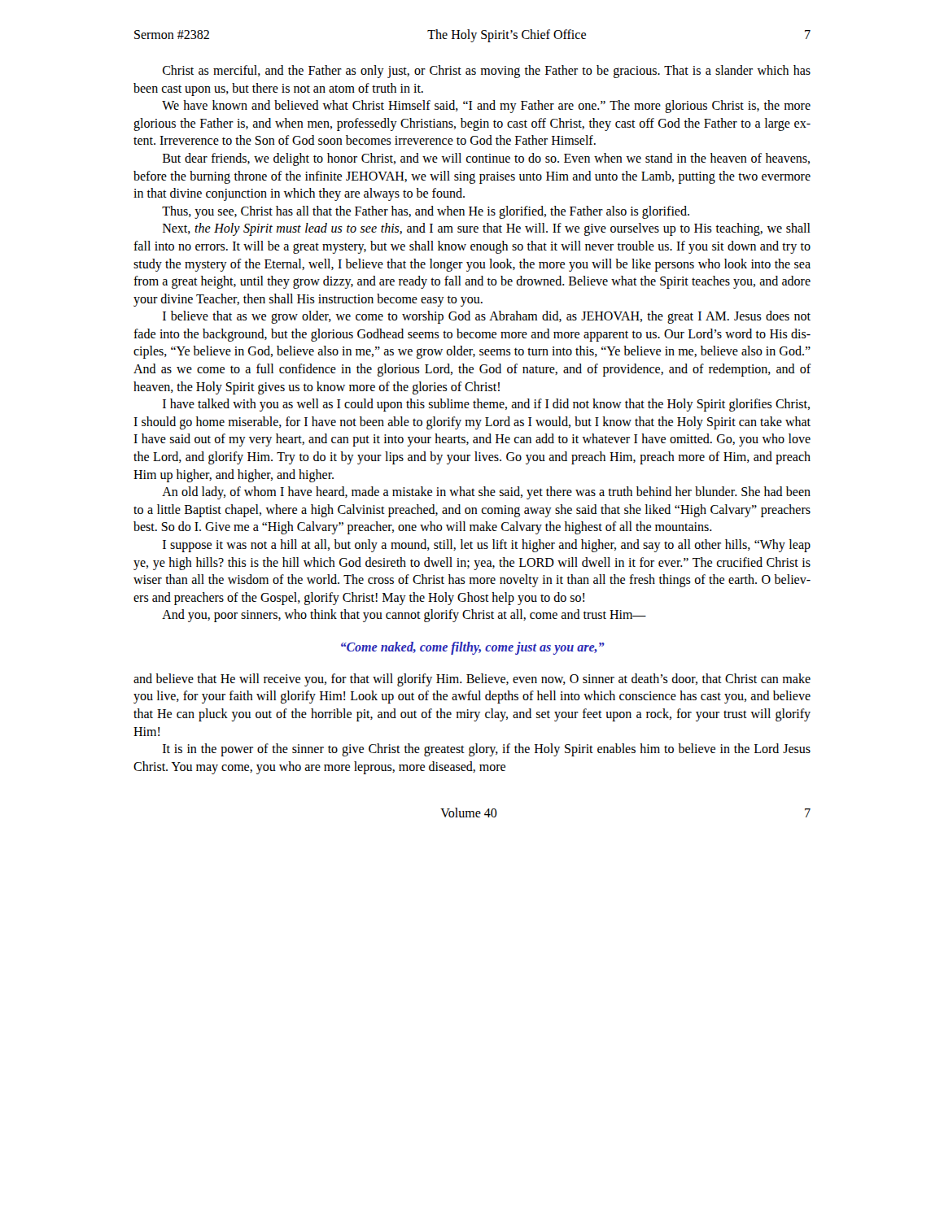Sermon #2382 The Holy Spirit’s Chief Office 7
Christ as merciful, and the Father as only just, or Christ as moving the Father to be gracious. That is a slander which has been cast upon us, but there is not an atom of truth in it.
We have known and believed what Christ Himself said, “I and my Father are one.” The more glorious Christ is, the more glorious the Father is, and when men, professedly Christians, begin to cast off Christ, they cast off God the Father to a large extent. Irreverence to the Son of God soon becomes irreverence to God the Father Himself.
But dear friends, we delight to honor Christ, and we will continue to do so. Even when we stand in the heaven of heavens, before the burning throne of the infinite JEHOVAH, we will sing praises unto Him and unto the Lamb, putting the two evermore in that divine conjunction in which they are always to be found.
Thus, you see, Christ has all that the Father has, and when He is glorified, the Father also is glorified.
Next, the Holy Spirit must lead us to see this, and I am sure that He will. If we give ourselves up to His teaching, we shall fall into no errors. It will be a great mystery, but we shall know enough so that it will never trouble us. If you sit down and try to study the mystery of the Eternal, well, I believe that the longer you look, the more you will be like persons who look into the sea from a great height, until they grow dizzy, and are ready to fall and to be drowned. Believe what the Spirit teaches you, and adore your divine Teacher, then shall His instruction become easy to you.
I believe that as we grow older, we come to worship God as Abraham did, as JEHOVAH, the great I AM. Jesus does not fade into the background, but the glorious Godhead seems to become more and more apparent to us. Our Lord’s word to His disciples, “Ye believe in God, believe also in me,” as we grow older, seems to turn into this, “Ye believe in me, believe also in God.” And as we come to a full confidence in the glorious Lord, the God of nature, and of providence, and of redemption, and of heaven, the Holy Spirit gives us to know more of the glories of Christ!
I have talked with you as well as I could upon this sublime theme, and if I did not know that the Holy Spirit glorifies Christ, I should go home miserable, for I have not been able to glorify my Lord as I would, but I know that the Holy Spirit can take what I have said out of my very heart, and can put it into your hearts, and He can add to it whatever I have omitted. Go, you who love the Lord, and glorify Him. Try to do it by your lips and by your lives. Go you and preach Him, preach more of Him, and preach Him up higher, and higher, and higher.
An old lady, of whom I have heard, made a mistake in what she said, yet there was a truth behind her blunder. She had been to a little Baptist chapel, where a high Calvinist preached, and on coming away she said that she liked “High Calvary” preachers best. So do I. Give me a “High Calvary” preacher, one who will make Calvary the highest of all the mountains.
I suppose it was not a hill at all, but only a mound, still, let us lift it higher and higher, and say to all other hills, “Why leap ye, ye high hills? this is the hill which God desireth to dwell in; yea, the LORD will dwell in it for ever.” The crucified Christ is wiser than all the wisdom of the world. The cross of Christ has more novelty in it than all the fresh things of the earth. O believers and preachers of the Gospel, glorify Christ! May the Holy Ghost help you to do so!
And you, poor sinners, who think that you cannot glorify Christ at all, come and trust Him—
“Come naked, come filthy, come just as you are,”
and believe that He will receive you, for that will glorify Him. Believe, even now, O sinner at death’s door, that Christ can make you live, for your faith will glorify Him! Look up out of the awful depths of hell into which conscience has cast you, and believe that He can pluck you out of the horrible pit, and out of the miry clay, and set your feet upon a rock, for your trust will glorify Him!
It is in the power of the sinner to give Christ the greatest glory, if the Holy Spirit enables him to believe in the Lord Jesus Christ. You may come, you who are more leprous, more diseased, more
Volume 40 7